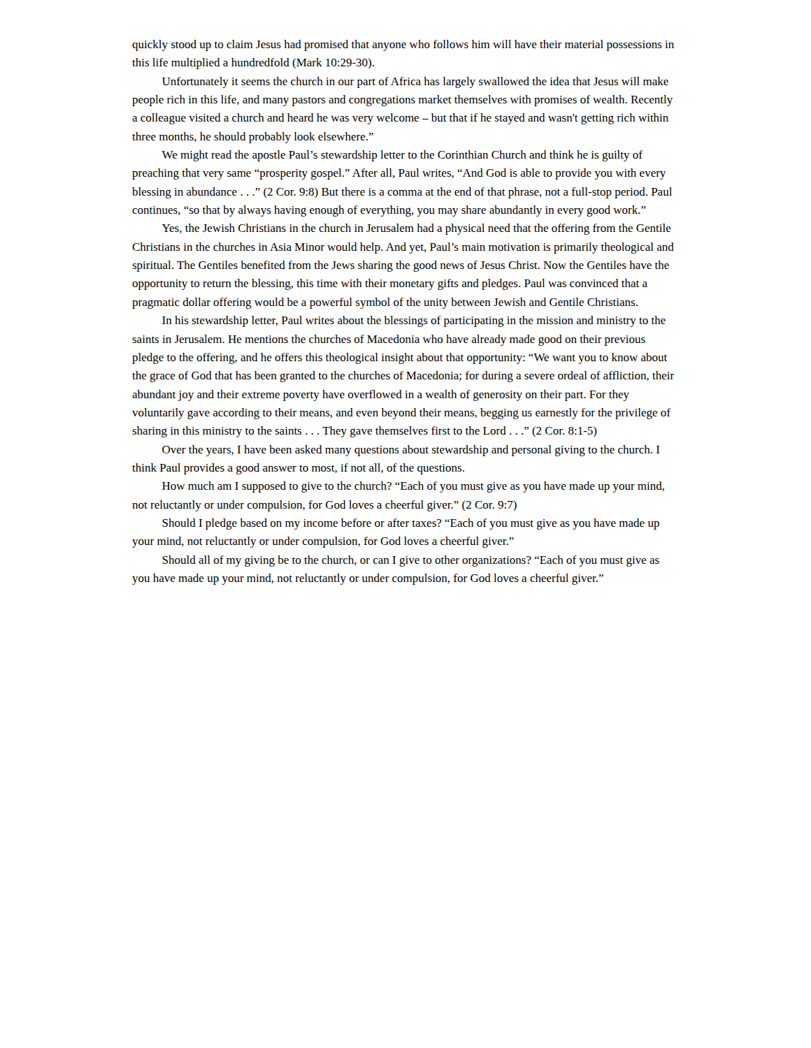quickly stood up to claim Jesus had promised that anyone who follows him will have their material possessions in this life multiplied a hundredfold (Mark 10:29-30).
Unfortunately it seems the church in our part of Africa has largely swallowed the idea that Jesus will make people rich in this life, and many pastors and congregations market themselves with promises of wealth. Recently a colleague visited a church and heard he was very welcome – but that if he stayed and wasn't getting rich within three months, he should probably look elsewhere.”
We might read the apostle Paul’s stewardship letter to the Corinthian Church and think he is guilty of preaching that very same “prosperity gospel.” After all, Paul writes, “And God is able to provide you with every blessing in abundance . . .” (2 Cor. 9:8) But there is a comma at the end of that phrase, not a full-stop period. Paul continues, “so that by always having enough of everything, you may share abundantly in every good work.”
Yes, the Jewish Christians in the church in Jerusalem had a physical need that the offering from the Gentile Christians in the churches in Asia Minor would help. And yet, Paul’s main motivation is primarily theological and spiritual. The Gentiles benefited from the Jews sharing the good news of Jesus Christ. Now the Gentiles have the opportunity to return the blessing, this time with their monetary gifts and pledges. Paul was convinced that a pragmatic dollar offering would be a powerful symbol of the unity between Jewish and Gentile Christians.
In his stewardship letter, Paul writes about the blessings of participating in the mission and ministry to the saints in Jerusalem. He mentions the churches of Macedonia who have already made good on their previous pledge to the offering, and he offers this theological insight about that opportunity: “We want you to know about the grace of God that has been granted to the churches of Macedonia; for during a severe ordeal of affliction, their abundant joy and their extreme poverty have overflowed in a wealth of generosity on their part. For they voluntarily gave according to their means, and even beyond their means, begging us earnestly for the privilege of sharing in this ministry to the saints . . . They gave themselves first to the Lord . . .” (2 Cor. 8:1-5)
Over the years, I have been asked many questions about stewardship and personal giving to the church. I think Paul provides a good answer to most, if not all, of the questions.
How much am I supposed to give to the church? “Each of you must give as you have made up your mind, not reluctantly or under compulsion, for God loves a cheerful giver.” (2 Cor. 9:7)
Should I pledge based on my income before or after taxes? “Each of you must give as you have made up your mind, not reluctantly or under compulsion, for God loves a cheerful giver.”
Should all of my giving be to the church, or can I give to other organizations? “Each of you must give as you have made up your mind, not reluctantly or under compulsion, for God loves a cheerful giver.”